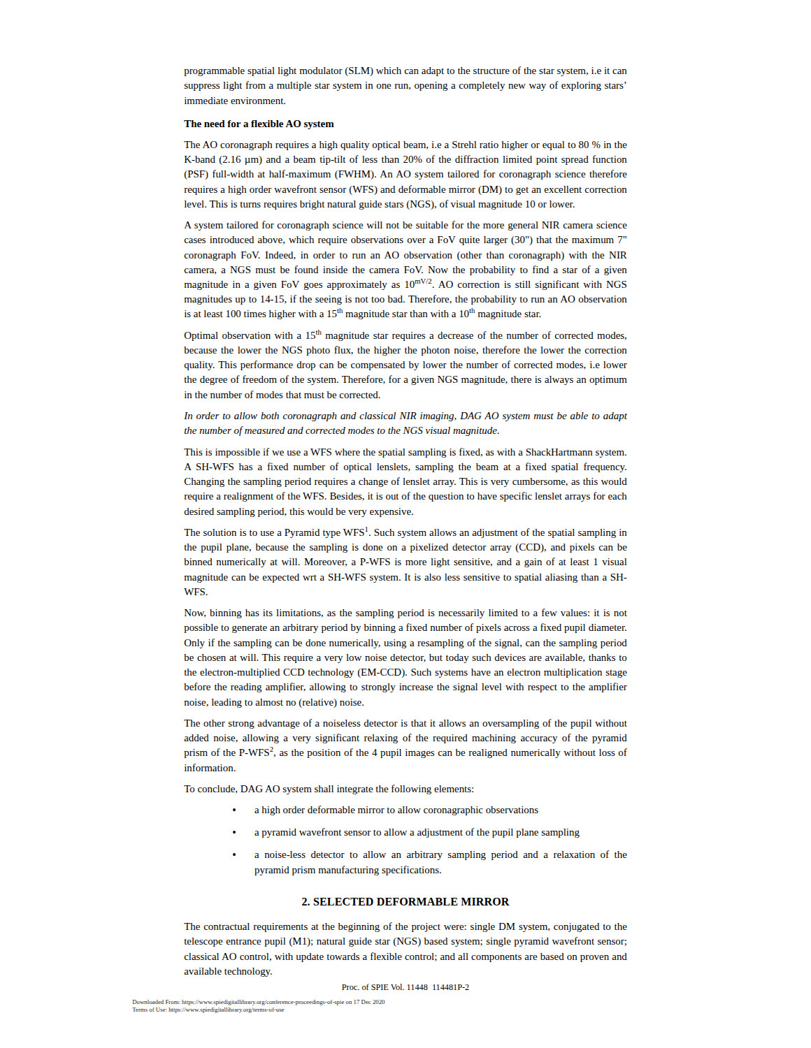programmable spatial light modulator (SLM) which can adapt to the structure of the star system, i.e it can suppress light from a multiple star system in one run, opening a completely new way of exploring stars’ immediate environment.
The need for a flexible AO system
The AO coronagraph requires a high quality optical beam, i.e a Strehl ratio higher or equal to 80 % in the K-band (2.16 µm) and a beam tip-tilt of less than 20% of the diffraction limited point spread function (PSF) full-width at half-maximum (FWHM). An AO system tailored for coronagraph science therefore requires a high order wavefront sensor (WFS) and deformable mirror (DM) to get an excellent correction level. This is turns requires bright natural guide stars (NGS), of visual magnitude 10 or lower.
A system tailored for coronagraph science will not be suitable for the more general NIR camera science cases introduced above, which require observations over a FoV quite larger (30") that the maximum 7" coronagraph FoV. Indeed, in order to run an AO observation (other than coronagraph) with the NIR camera, a NGS must be found inside the camera FoV. Now the probability to find a star of a given magnitude in a given FoV goes approximately as 10mV/2. AO correction is still significant with NGS magnitudes up to 14-15, if the seeing is not too bad. Therefore, the probability to run an AO observation is at least 100 times higher with a 15th magnitude star than with a 10th magnitude star.
Optimal observation with a 15th magnitude star requires a decrease of the number of corrected modes, because the lower the NGS photo flux, the higher the photon noise, therefore the lower the correction quality. This performance drop can be compensated by lower the number of corrected modes, i.e lower the degree of freedom of the system. Therefore, for a given NGS magnitude, there is always an optimum in the number of modes that must be corrected.
In order to allow both coronagraph and classical NIR imaging, DAG AO system must be able to adapt the number of measured and corrected modes to the NGS visual magnitude.
This is impossible if we use a WFS where the spatial sampling is fixed, as with a ShackHartmann system. A SH-WFS has a fixed number of optical lenslets, sampling the beam at a fixed spatial frequency. Changing the sampling period requires a change of lenslet array. This is very cumbersome, as this would require a realignment of the WFS. Besides, it is out of the question to have specific lenslet arrays for each desired sampling period, this would be very expensive.
The solution is to use a Pyramid type WFS1. Such system allows an adjustment of the spatial sampling in the pupil plane, because the sampling is done on a pixelized detector array (CCD), and pixels can be binned numerically at will. Moreover, a P-WFS is more light sensitive, and a gain of at least 1 visual magnitude can be expected wrt a SH-WFS system. It is also less sensitive to spatial aliasing than a SH-WFS.
Now, binning has its limitations, as the sampling period is necessarily limited to a few values: it is not possible to generate an arbitrary period by binning a fixed number of pixels across a fixed pupil diameter. Only if the sampling can be done numerically, using a resampling of the signal, can the sampling period be chosen at will. This require a very low noise detector, but today such devices are available, thanks to the electron-multiplied CCD technology (EM-CCD). Such systems have an electron multiplication stage before the reading amplifier, allowing to strongly increase the signal level with respect to the amplifier noise, leading to almost no (relative) noise.
The other strong advantage of a noiseless detector is that it allows an oversampling of the pupil without added noise, allowing a very significant relaxing of the required machining accuracy of the pyramid prism of the P-WFS2, as the position of the 4 pupil images can be realigned numerically without loss of information.
To conclude, DAG AO system shall integrate the following elements:
a high order deformable mirror to allow coronagraphic observations
a pyramid wavefront sensor to allow a adjustment of the pupil plane sampling
a noise-less detector to allow an arbitrary sampling period and a relaxation of the pyramid prism manufacturing specifications.
2. SELECTED DEFORMABLE MIRROR
The contractual requirements at the beginning of the project were: single DM system, conjugated to the telescope entrance pupil (M1); natural guide star (NGS) based system; single pyramid wavefront sensor; classical AO control, with update towards a flexible control; and all components are based on proven and available technology.
Proc. of SPIE Vol. 11448 114481P-2
Downloaded From: https://www.spiedigitallibrary.org/conference-proceedings-of-spie on 17 Dec 2020 Terms of Use: https://www.spiedigitallibrary.org/terms-of-use